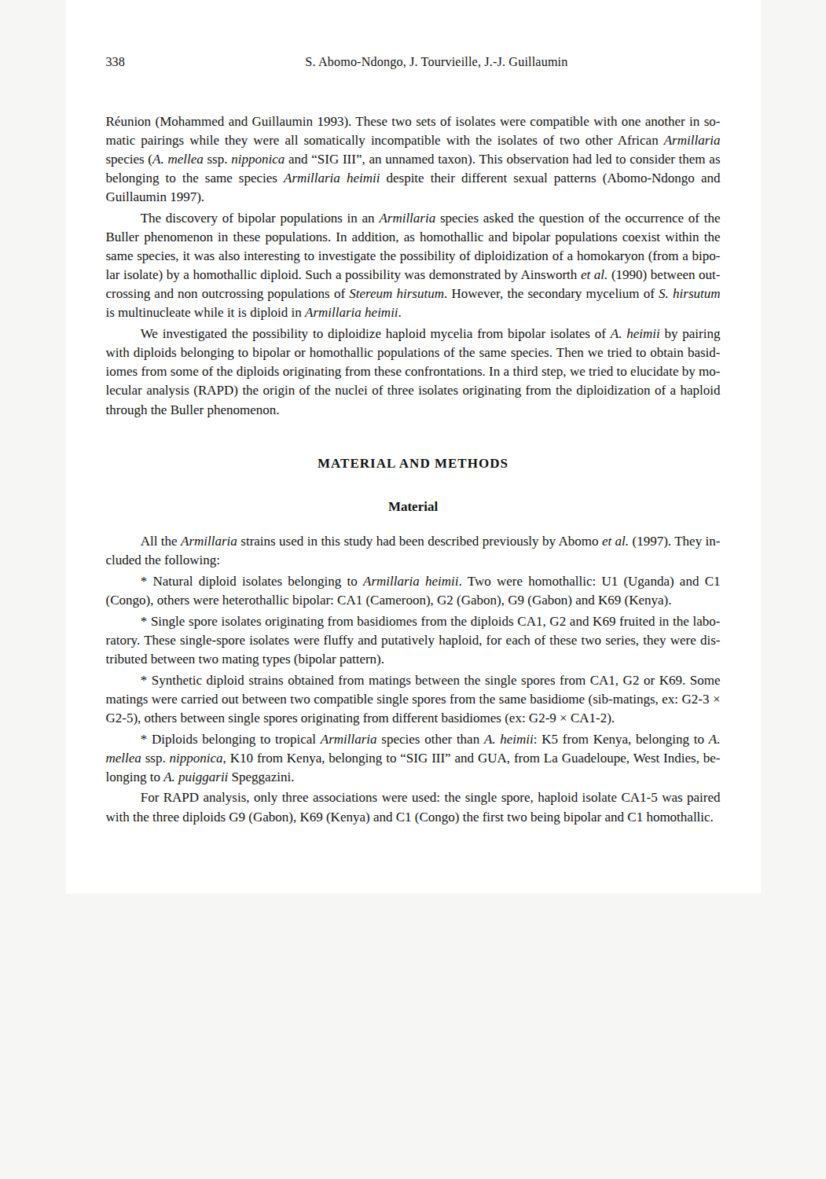338 S. Abomo-Ndongo, J. Tourvieille, J.-J. Guillaumin
Réunion (Mohammed and Guillaumin 1993). These two sets of isolates were compatible with one another in somatic pairings while they were all somatically incompatible with the isolates of two other African Armillaria species (A. mellea ssp. nipponica and “SIG III”, an unnamed taxon). This observation had led to consider them as belonging to the same species Armillaria heimii despite their different sexual patterns (Abomo-Ndongo and Guillaumin 1997).
The discovery of bipolar populations in an Armillaria species asked the question of the occurrence of the Buller phenomenon in these populations. In addition, as homothallic and bipolar populations coexist within the same species, it was also interesting to investigate the possibility of diploidization of a homokaryon (from a bipolar isolate) by a homothallic diploid. Such a possibility was demonstrated by Ainsworth et al. (1990) between outcrossing and non outcrossing populations of Stereum hirsutum. However, the secondary mycelium of S. hirsutum is multinucleate while it is diploid in Armillaria heimii.
We investigated the possibility to diploidize haploid mycelia from bipolar isolates of A. heimii by pairing with diploids belonging to bipolar or homothallic populations of the same species. Then we tried to obtain basidiomes from some of the diploids originating from these confrontations. In a third step, we tried to elucidate by molecular analysis (RAPD) the origin of the nuclei of three isolates originating from the diploidization of a haploid through the Buller phenomenon.
MATERIAL AND METHODS
Material
All the Armillaria strains used in this study had been described previously by Abomo et al. (1997). They included the following:
* Natural diploid isolates belonging to Armillaria heimii. Two were homothallic: U1 (Uganda) and C1 (Congo), others were heterothallic bipolar: CA1 (Cameroon), G2 (Gabon), G9 (Gabon) and K69 (Kenya).
* Single spore isolates originating from basidiomes from the diploids CA1, G2 and K69 fruited in the laboratory. These single-spore isolates were fluffy and putatively haploid, for each of these two series, they were distributed between two mating types (bipolar pattern).
* Synthetic diploid strains obtained from matings between the single spores from CA1, G2 or K69. Some matings were carried out between two compatible single spores from the same basidiome (sib-matings, ex: G2-3 × G2-5), others between single spores originating from different basidiomes (ex: G2-9 × CA1-2).
* Diploids belonging to tropical Armillaria species other than A. heimii: K5 from Kenya, belonging to A. mellea ssp. nipponica, K10 from Kenya, belonging to “SIG III” and GUA, from La Guadeloupe, West Indies, belonging to A. puiggarii Speggazini.
For RAPD analysis, only three associations were used: the single spore, haploid isolate CA1-5 was paired with the three diploids G9 (Gabon), K69 (Kenya) and C1 (Congo) the first two being bipolar and C1 homothallic.